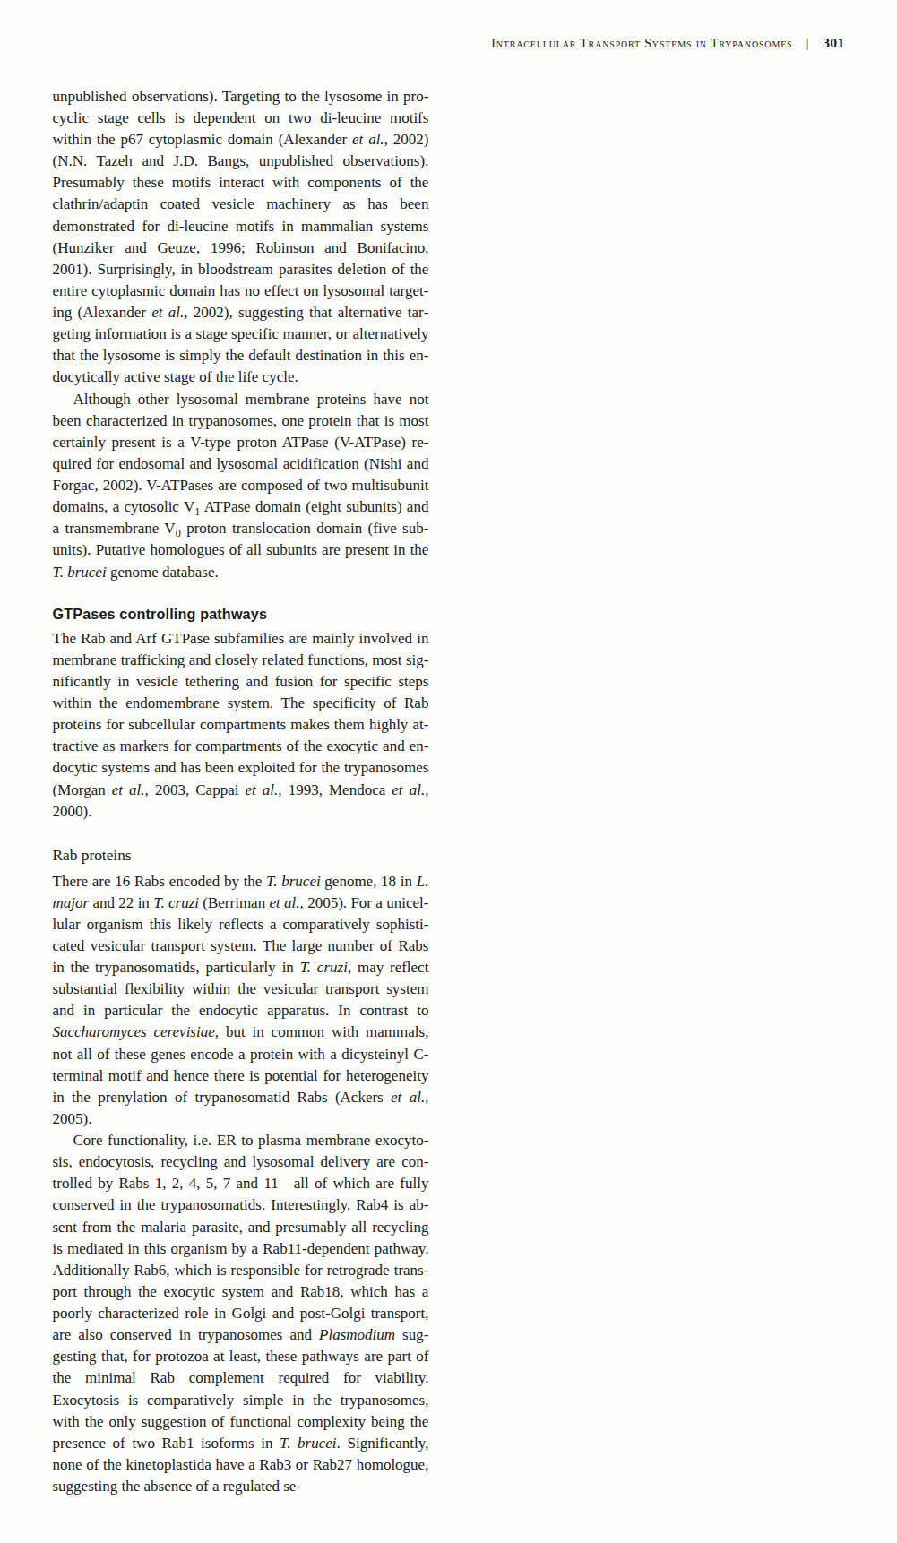Intracellular Transport Systems in Trypanosomes | 301
unpublished observations). Targeting to the lysosome in procyclic stage cells is dependent on two di-leucine motifs within the p67 cytoplasmic domain (Alexander et al., 2002) (N.N. Tazeh and J.D. Bangs, unpublished observations). Presumably these motifs interact with components of the clathrin/adaptin coated vesicle machinery as has been demonstrated for di-leucine motifs in mammalian systems (Hunziker and Geuze, 1996; Robinson and Bonifacino, 2001). Surprisingly, in bloodstream parasites deletion of the entire cytoplasmic domain has no effect on lysosomal targeting (Alexander et al., 2002), suggesting that alternative targeting information is a stage specific manner, or alternatively that the lysosome is simply the default destination in this endocytically active stage of the life cycle.
Although other lysosomal membrane proteins have not been characterized in trypanosomes, one protein that is most certainly present is a V-type proton ATPase (V-ATPase) required for endosomal and lysosomal acidification (Nishi and Forgac, 2002). V-ATPases are composed of two multisubunit domains, a cytosolic V1 ATPase domain (eight subunits) and a transmembrane V0 proton translocation domain (five subunits). Putative homologues of all subunits are present in the T. brucei genome database.
GTPases controlling pathways
The Rab and Arf GTPase subfamilies are mainly involved in membrane trafficking and closely related functions, most significantly in vesicle tethering and fusion for specific steps within the endomembrane system. The specificity of Rab proteins for subcellular compartments makes them highly attractive as markers for compartments of the exocytic and endocytic systems and has been exploited for the trypanosomes (Morgan et al., 2003, Cappai et al., 1993, Mendoca et al., 2000).
Rab proteins
There are 16 Rabs encoded by the T. brucei genome, 18 in L. major and 22 in T. cruzi (Berriman et al., 2005). For a unicellular organism this likely reflects a comparatively sophisticated vesicular transport system. The large number of Rabs in the trypanosomatids, particularly in T. cruzi, may reflect substantial flexibility within the vesicular transport system and in particular the endocytic apparatus. In contrast to Saccharomyces cerevisiae, but in common with mammals, not all of these genes encode a protein with a dicysteinyl C-terminal motif and hence there is potential for heterogeneity in the prenylation of trypanosomatid Rabs (Ackers et al., 2005).
Core functionality, i.e. ER to plasma membrane exocytosis, endocytosis, recycling and lysosomal delivery are controlled by Rabs 1, 2, 4, 5, 7 and 11—all of which are fully conserved in the trypanosomatids. Interestingly, Rab4 is absent from the malaria parasite, and presumably all recycling is mediated in this organism by a Rab11-dependent pathway. Additionally Rab6, which is responsible for retrograde transport through the exocytic system and Rab18, which has a poorly characterized role in Golgi and post-Golgi transport, are also conserved in trypanosomes and Plasmodium suggesting that, for protozoa at least, these pathways are part of the minimal Rab complement required for viability. Exocytosis is comparatively simple in the trypanosomes, with the only suggestion of functional complexity being the presence of two Rab1 isoforms in T. brucei. Significantly, none of the kinetoplastida have a Rab3 or Rab27 homologue, suggesting the absence of a regulated se-